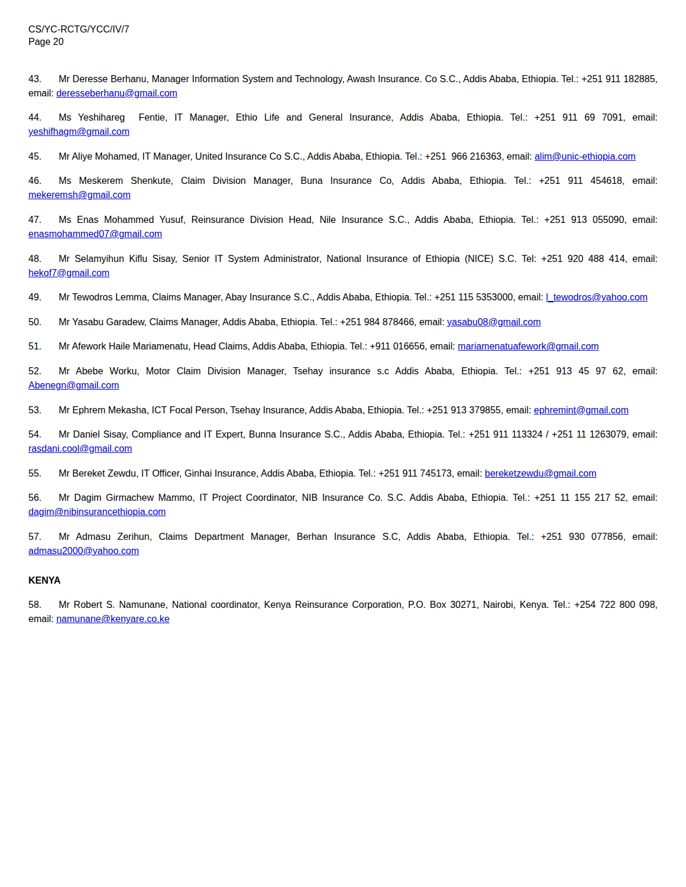CS/YC-RCTG/YCC/IV/7
Page 20
43. Mr Deresse Berhanu, Manager Information System and Technology, Awash Insurance. Co S.C., Addis Ababa, Ethiopia. Tel.: +251 911 182885, email: deresseberhanu@gmail.com
44. Ms Yeshihareg Fentie, IT Manager, Ethio Life and General Insurance, Addis Ababa, Ethiopia. Tel.: +251 911 69 7091, email: yeshifhagm@gmail.com
45. Mr Aliye Mohamed, IT Manager, United Insurance Co S.C., Addis Ababa, Ethiopia. Tel.: +251 966 216363, email: alim@unic-ethiopia.com
46. Ms Meskerem Shenkute, Claim Division Manager, Buna Insurance Co, Addis Ababa, Ethiopia. Tel.: +251 911 454618, email: mekeremsh@gmail.com
47. Ms Enas Mohammed Yusuf, Reinsurance Division Head, Nile Insurance S.C., Addis Ababa, Ethiopia. Tel.: +251 913 055090, email: enasmohammed07@gmail.com
48. Mr Selamyihun Kiflu Sisay, Senior IT System Administrator, National Insurance of Ethiopia (NICE) S.C. Tel: +251 920 488 414, email: hekof7@gmail.com
49. Mr Tewodros Lemma, Claims Manager, Abay Insurance S.C., Addis Ababa, Ethiopia. Tel.: +251 115 5353000, email: l_tewodros@yahoo.com
50. Mr Yasabu Garadew, Claims Manager, Addis Ababa, Ethiopia. Tel.: +251 984 878466, email: yasabu08@gmail.com
51. Mr Afework Haile Mariamenatu, Head Claims, Addis Ababa, Ethiopia. Tel.: +911 016656, email: mariamenatuafework@gmail.com
52. Mr Abebe Worku, Motor Claim Division Manager, Tsehay insurance s.c Addis Ababa, Ethiopia. Tel.: +251 913 45 97 62, email: Abenegn@gmail.com
53. Mr Ephrem Mekasha, ICT Focal Person, Tsehay Insurance, Addis Ababa, Ethiopia. Tel.: +251 913 379855, email: ephremint@gmail.com
54. Mr Daniel Sisay, Compliance and IT Expert, Bunna Insurance S.C., Addis Ababa, Ethiopia. Tel.: +251 911 113324 / +251 11 1263079, email: rasdani.cool@gmail.com
55. Mr Bereket Zewdu, IT Officer, Ginhai Insurance, Addis Ababa, Ethiopia. Tel.: +251 911 745173, email: bereketzewdu@gmail.com
56. Mr Dagim Girmachew Mammo, IT Project Coordinator, NIB Insurance Co. S.C. Addis Ababa, Ethiopia. Tel.: +251 11 155 217 52, email: dagim@nibinsurancethiopia.com
57. Mr Admasu Zerihun, Claims Department Manager, Berhan Insurance S.C, Addis Ababa, Ethiopia. Tel.: +251 930 077856, email: admasu2000@yahoo.com
KENYA
58. Mr Robert S. Namunane, National coordinator, Kenya Reinsurance Corporation, P.O. Box 30271, Nairobi, Kenya. Tel.: +254 722 800 098, email: namunane@kenyare.co.ke